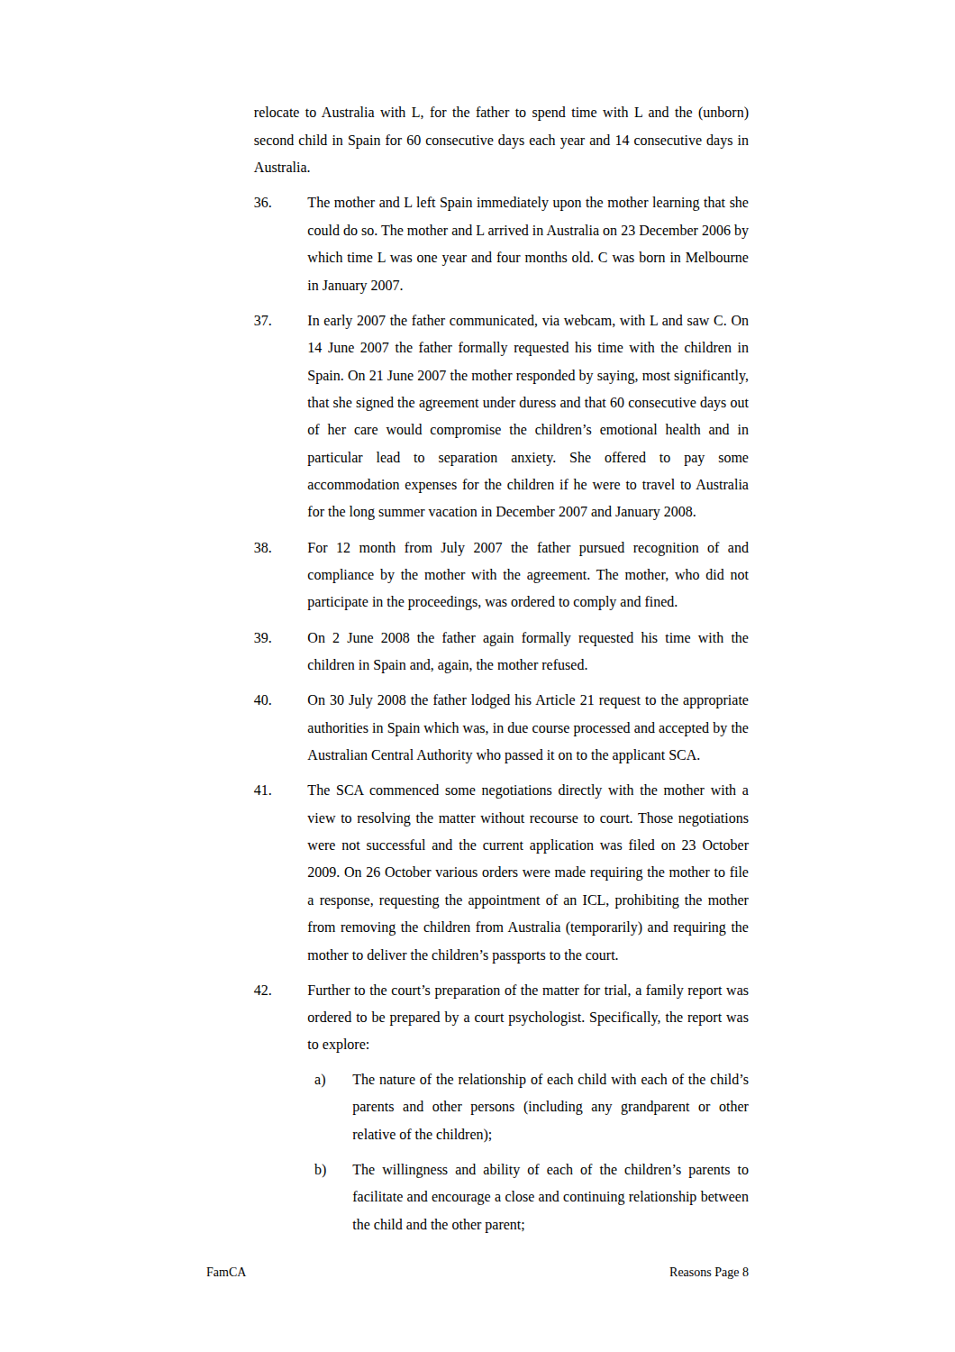relocate to Australia with L, for the father to spend time with L and the (unborn) second child in Spain for 60 consecutive days each year and 14 consecutive days in Australia.
36. The mother and L left Spain immediately upon the mother learning that she could do so. The mother and L arrived in Australia on 23 December 2006 by which time L was one year and four months old. C was born in Melbourne in January 2007.
37. In early 2007 the father communicated, via webcam, with L and saw C. On 14 June 2007 the father formally requested his time with the children in Spain. On 21 June 2007 the mother responded by saying, most significantly, that she signed the agreement under duress and that 60 consecutive days out of her care would compromise the children’s emotional health and in particular lead to separation anxiety. She offered to pay some accommodation expenses for the children if he were to travel to Australia for the long summer vacation in December 2007 and January 2008.
38. For 12 month from July 2007 the father pursued recognition of and compliance by the mother with the agreement. The mother, who did not participate in the proceedings, was ordered to comply and fined.
39. On 2 June 2008 the father again formally requested his time with the children in Spain and, again, the mother refused.
40. On 30 July 2008 the father lodged his Article 21 request to the appropriate authorities in Spain which was, in due course processed and accepted by the Australian Central Authority who passed it on to the applicant SCA.
41. The SCA commenced some negotiations directly with the mother with a view to resolving the matter without recourse to court. Those negotiations were not successful and the current application was filed on 23 October 2009. On 26 October various orders were made requiring the mother to file a response, requesting the appointment of an ICL, prohibiting the mother from removing the children from Australia (temporarily) and requiring the mother to deliver the children’s passports to the court.
42. Further to the court’s preparation of the matter for trial, a family report was ordered to be prepared by a court psychologist. Specifically, the report was to explore:
a) The nature of the relationship of each child with each of the child’s parents and other persons (including any grandparent or other relative of the children);
b) The willingness and ability of each of the children’s parents to facilitate and encourage a close and continuing relationship between the child and the other parent;
FamCA Reasons Page 8